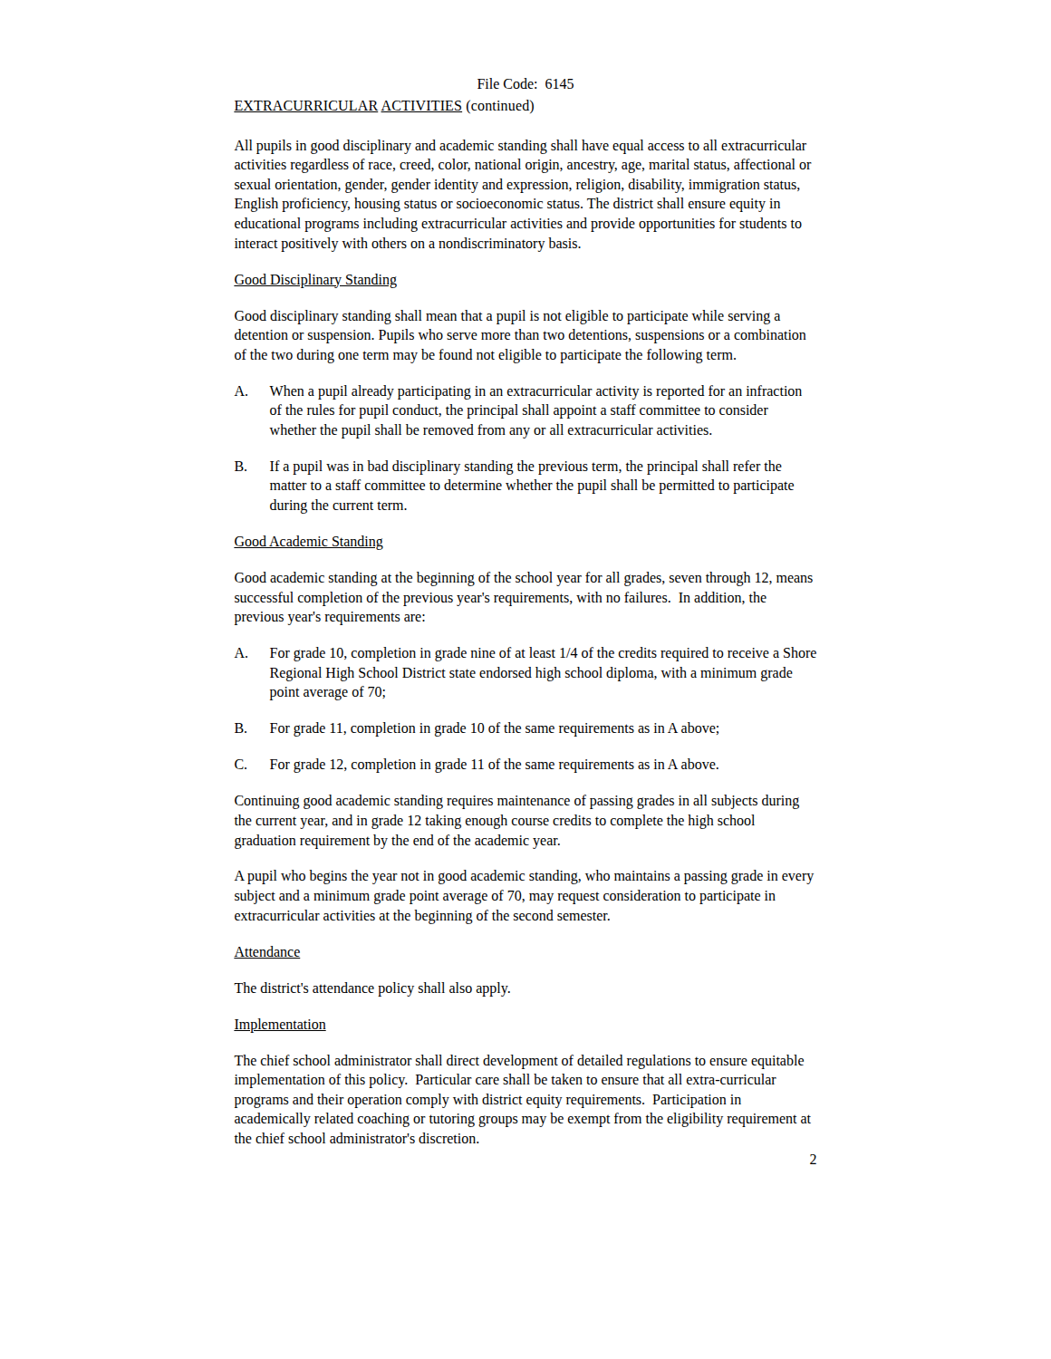File Code: 6145
EXTRACURRICULAR ACTIVITIES (continued)
All pupils in good disciplinary and academic standing shall have equal access to all extracurricular activities regardless of race, creed, color, national origin, ancestry, age, marital status, affectional or sexual orientation, gender, gender identity and expression, religion, disability, immigration status, English proficiency, housing status or socioeconomic status. The district shall ensure equity in educational programs including extracurricular activities and provide opportunities for students to interact positively with others on a nondiscriminatory basis.
Good Disciplinary Standing
Good disciplinary standing shall mean that a pupil is not eligible to participate while serving a detention or suspension. Pupils who serve more than two detentions, suspensions or a combination of the two during one term may be found not eligible to participate the following term.
A. When a pupil already participating in an extracurricular activity is reported for an infraction of the rules for pupil conduct, the principal shall appoint a staff committee to consider whether the pupil shall be removed from any or all extracurricular activities.
B. If a pupil was in bad disciplinary standing the previous term, the principal shall refer the matter to a staff committee to determine whether the pupil shall be permitted to participate during the current term.
Good Academic Standing
Good academic standing at the beginning of the school year for all grades, seven through 12, means successful completion of the previous year's requirements, with no failures. In addition, the previous year's requirements are:
A. For grade 10, completion in grade nine of at least 1/4 of the credits required to receive a Shore Regional High School District state endorsed high school diploma, with a minimum grade point average of 70;
B. For grade 11, completion in grade 10 of the same requirements as in A above;
C. For grade 12, completion in grade 11 of the same requirements as in A above.
Continuing good academic standing requires maintenance of passing grades in all subjects during the current year, and in grade 12 taking enough course credits to complete the high school graduation requirement by the end of the academic year.
A pupil who begins the year not in good academic standing, who maintains a passing grade in every subject and a minimum grade point average of 70, may request consideration to participate in extracurricular activities at the beginning of the second semester.
Attendance
The district's attendance policy shall also apply.
Implementation
The chief school administrator shall direct development of detailed regulations to ensure equitable implementation of this policy. Particular care shall be taken to ensure that all extra-curricular programs and their operation comply with district equity requirements. Participation in academically related coaching or tutoring groups may be exempt from the eligibility requirement at the chief school administrator's discretion.
2